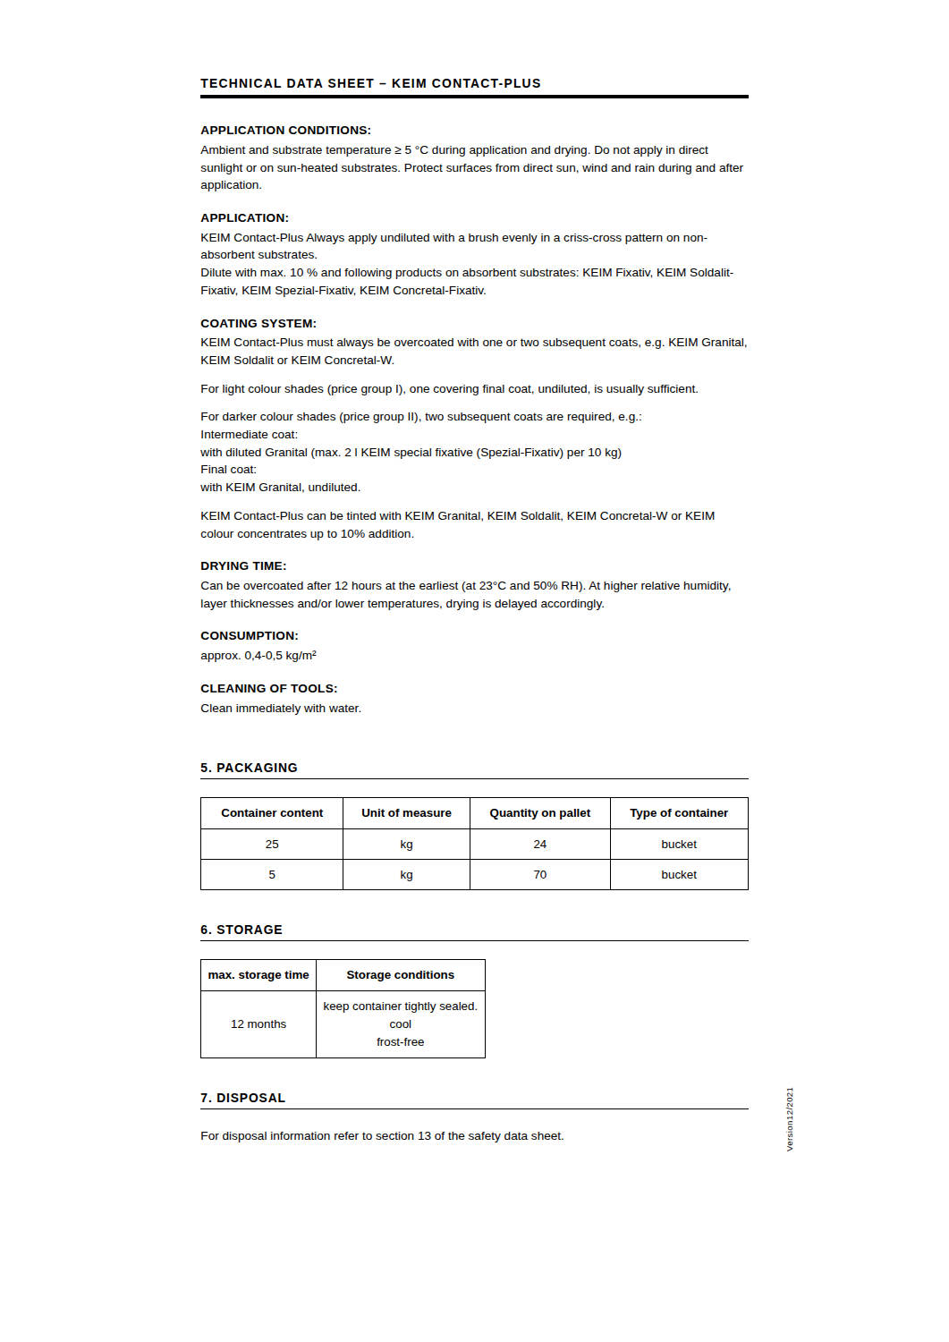Technical Data Sheet – KEIM Contact-Plus
APPLICATION CONDITIONS:
Ambient and substrate temperature ≥ 5 °C during application and drying. Do not apply in direct sunlight or on sun-heated substrates. Protect surfaces from direct sun, wind and rain during and after application.
APPLICATION:
KEIM Contact-Plus Always apply undiluted with a brush evenly in a criss-cross pattern on non-absorbent substrates.
Dilute with max. 10 % and following products on absorbent substrates: KEIM Fixativ, KEIM Soldalit-Fixativ, KEIM Spezial-Fixativ, KEIM Concretal-Fixativ.
COATING SYSTEM:
KEIM Contact-Plus must always be overcoated with one or two subsequent coats, e.g. KEIM Granital, KEIM Soldalit or KEIM Concretal-W.
For light colour shades (price group I), one covering final coat, undiluted, is usually sufficient.
For darker colour shades (price group II), two subsequent coats are required, e.g.:
Intermediate coat:
with diluted Granital (max. 2 l KEIM special fixative (Spezial-Fixativ) per 10 kg)
Final coat:
with KEIM Granital, undiluted.
KEIM Contact-Plus can be tinted with KEIM Granital, KEIM Soldalit, KEIM Concretal-W or KEIM colour concentrates up to 10% addition.
DRYING TIME:
Can be overcoated after 12 hours at the earliest (at 23°C and 50% RH). At higher relative humidity, layer thicknesses and/or lower temperatures, drying is delayed accordingly.
CONSUMPTION:
approx. 0,4-0,5 kg/m²
CLEANING OF TOOLS:
Clean immediately with water.
5. Packaging
| Container content | Unit of measure | Quantity on pallet | Type of container |
| --- | --- | --- | --- |
| 25 | kg | 24 | bucket |
| 5 | kg | 70 | bucket |
6. Storage
| max. storage time | Storage conditions |
| --- | --- |
| 12 months | keep container tightly sealed. cool frost-free |
7. Disposal
For disposal information refer to section 13 of the safety data sheet.
Version 12/2021